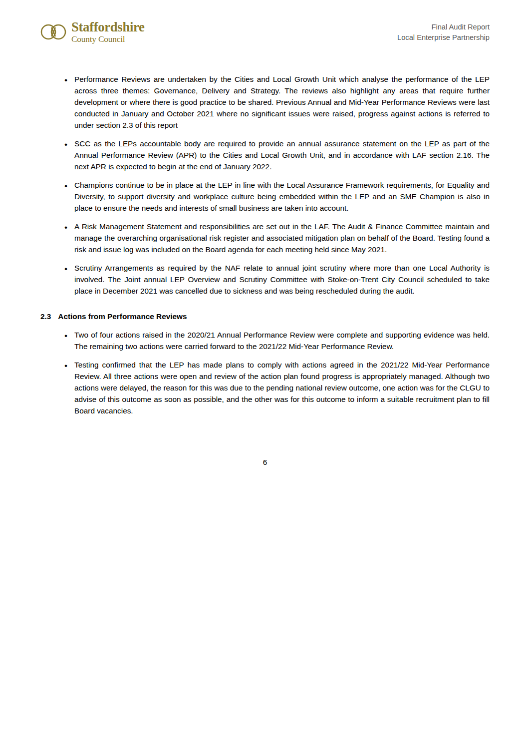Staffordshire
County Council
Final Audit Report
Local Enterprise Partnership
Performance Reviews are undertaken by the Cities and Local Growth Unit which analyse the performance of the LEP across three themes: Governance, Delivery and Strategy. The reviews also highlight any areas that require further development or where there is good practice to be shared. Previous Annual and Mid-Year Performance Reviews were last conducted in January and October 2021 where no significant issues were raised, progress against actions is referred to under section 2.3 of this report
SCC as the LEPs accountable body are required to provide an annual assurance statement on the LEP as part of the Annual Performance Review (APR) to the Cities and Local Growth Unit, and in accordance with LAF section 2.16. The next APR is expected to begin at the end of January 2022.
Champions continue to be in place at the LEP in line with the Local Assurance Framework requirements, for Equality and Diversity, to support diversity and workplace culture being embedded within the LEP and an SME Champion is also in place to ensure the needs and interests of small business are taken into account.
A Risk Management Statement and responsibilities are set out in the LAF. The Audit & Finance Committee maintain and manage the overarching organisational risk register and associated mitigation plan on behalf of the Board. Testing found a risk and issue log was included on the Board agenda for each meeting held since May 2021.
Scrutiny Arrangements as required by the NAF relate to annual joint scrutiny where more than one Local Authority is involved. The Joint annual LEP Overview and Scrutiny Committee with Stoke-on-Trent City Council scheduled to take place in December 2021 was cancelled due to sickness and was being rescheduled during the audit.
2.3 Actions from Performance Reviews
Two of four actions raised in the 2020/21 Annual Performance Review were complete and supporting evidence was held. The remaining two actions were carried forward to the 2021/22 Mid-Year Performance Review.
Testing confirmed that the LEP has made plans to comply with actions agreed in the 2021/22 Mid-Year Performance Review. All three actions were open and review of the action plan found progress is appropriately managed. Although two actions were delayed, the reason for this was due to the pending national review outcome, one action was for the CLGU to advise of this outcome as soon as possible, and the other was for this outcome to inform a suitable recruitment plan to fill Board vacancies.
6